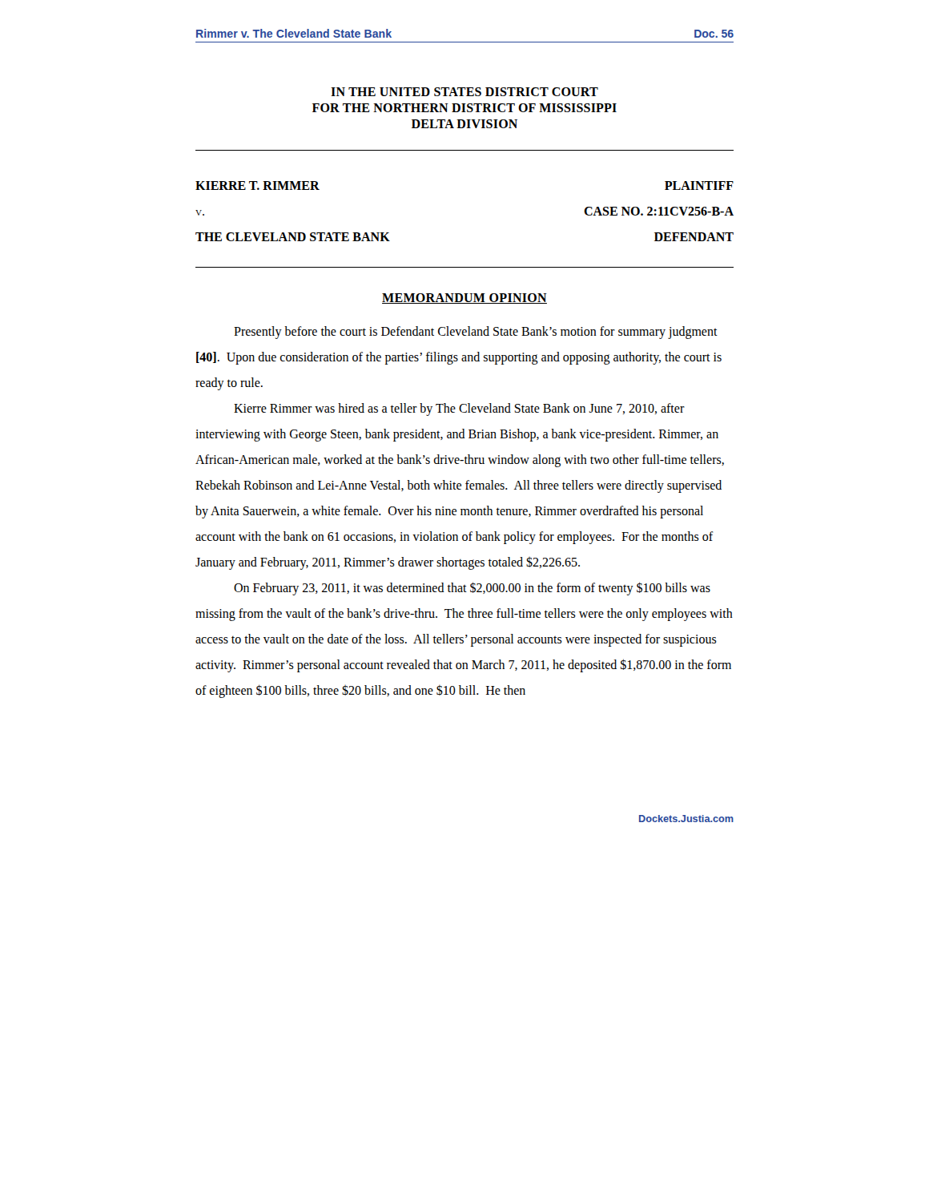Rimmer v. The Cleveland State Bank Doc. 56
IN THE UNITED STATES DISTRICT COURT
FOR THE NORTHERN DISTRICT OF MISSISSIPPI
DELTA DIVISION
KIERRE T. RIMMER PLAINTIFF
v. CASE NO. 2:11CV256-B-A
THE CLEVELAND STATE BANK DEFENDANT
MEMORANDUM OPINION
Presently before the court is Defendant Cleveland State Bank’s motion for summary judgment [40]. Upon due consideration of the parties’ filings and supporting and opposing authority, the court is ready to rule.
Kierre Rimmer was hired as a teller by The Cleveland State Bank on June 7, 2010, after interviewing with George Steen, bank president, and Brian Bishop, a bank vice-president. Rimmer, an African-American male, worked at the bank’s drive-thru window along with two other full-time tellers, Rebekah Robinson and Lei-Anne Vestal, both white females. All three tellers were directly supervised by Anita Sauerwein, a white female. Over his nine month tenure, Rimmer overdrafted his personal account with the bank on 61 occasions, in violation of bank policy for employees. For the months of January and February, 2011, Rimmer’s drawer shortages totaled $2,226.65.
On February 23, 2011, it was determined that $2,000.00 in the form of twenty $100 bills was missing from the vault of the bank’s drive-thru. The three full-time tellers were the only employees with access to the vault on the date of the loss. All tellers’ personal accounts were inspected for suspicious activity. Rimmer’s personal account revealed that on March 7, 2011, he deposited $1,870.00 in the form of eighteen $100 bills, three $20 bills, and one $10 bill. He then
Dockets. Justia. com